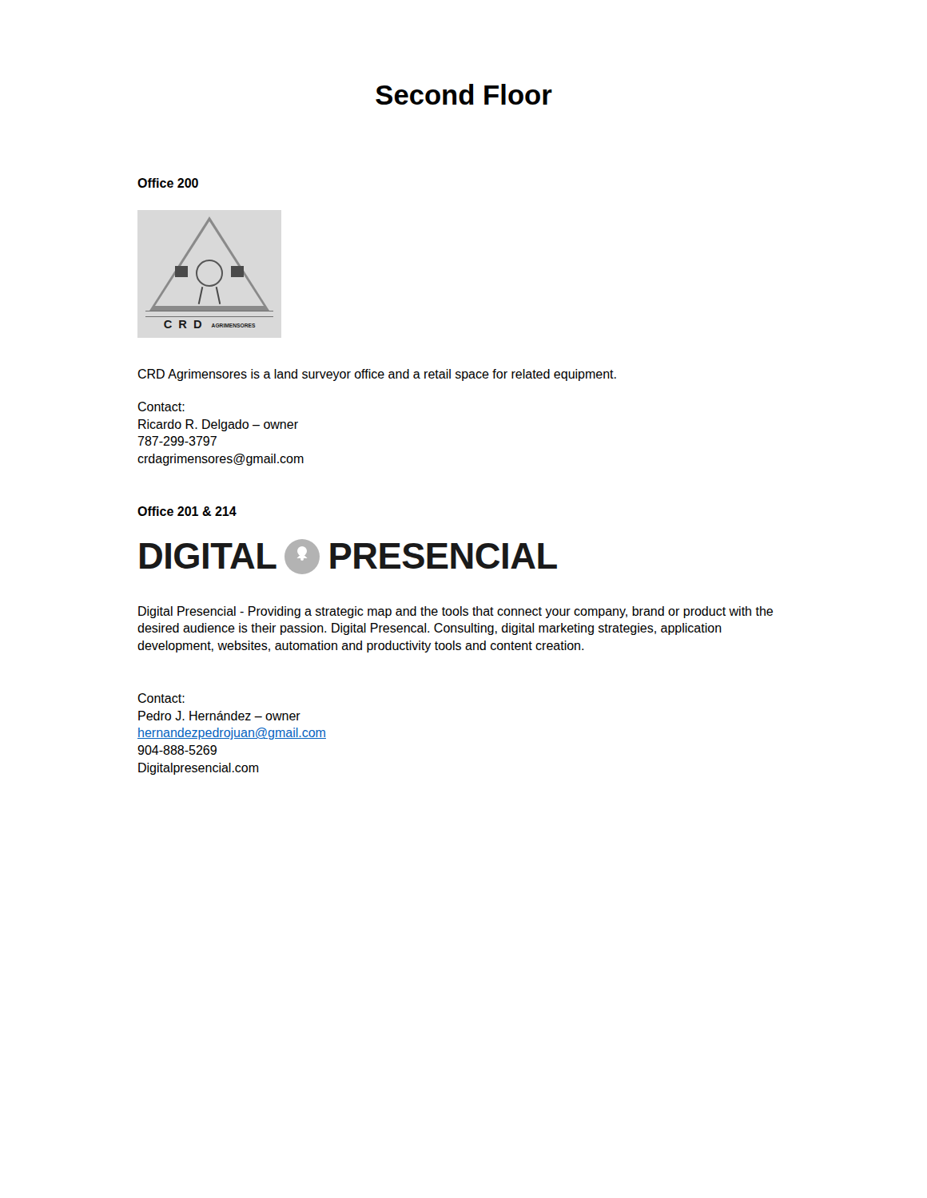Second Floor
Office 200
C R D AGRIMENSORES
CRD Agrimensores is a land surveyor office and a retail space for related equipment.
Contact:
Ricardo R. Delgado – owner
787-299-3797
crdagrimensores@gmail.com
Office 201 & 214
DIGITAL PRESENCIAL
Digital Presencial - Providing a strategic map and the tools that connect your company, brand or product with the desired audience is their passion. Digital Presencal. Consulting, digital marketing strategies, application development, websites, automation and productivity tools and content creation.
Contact:
Pedro J. Hernández – owner
hernandezpedrojuan@gmail.com
904-888-5269
Digitalpresencial.com